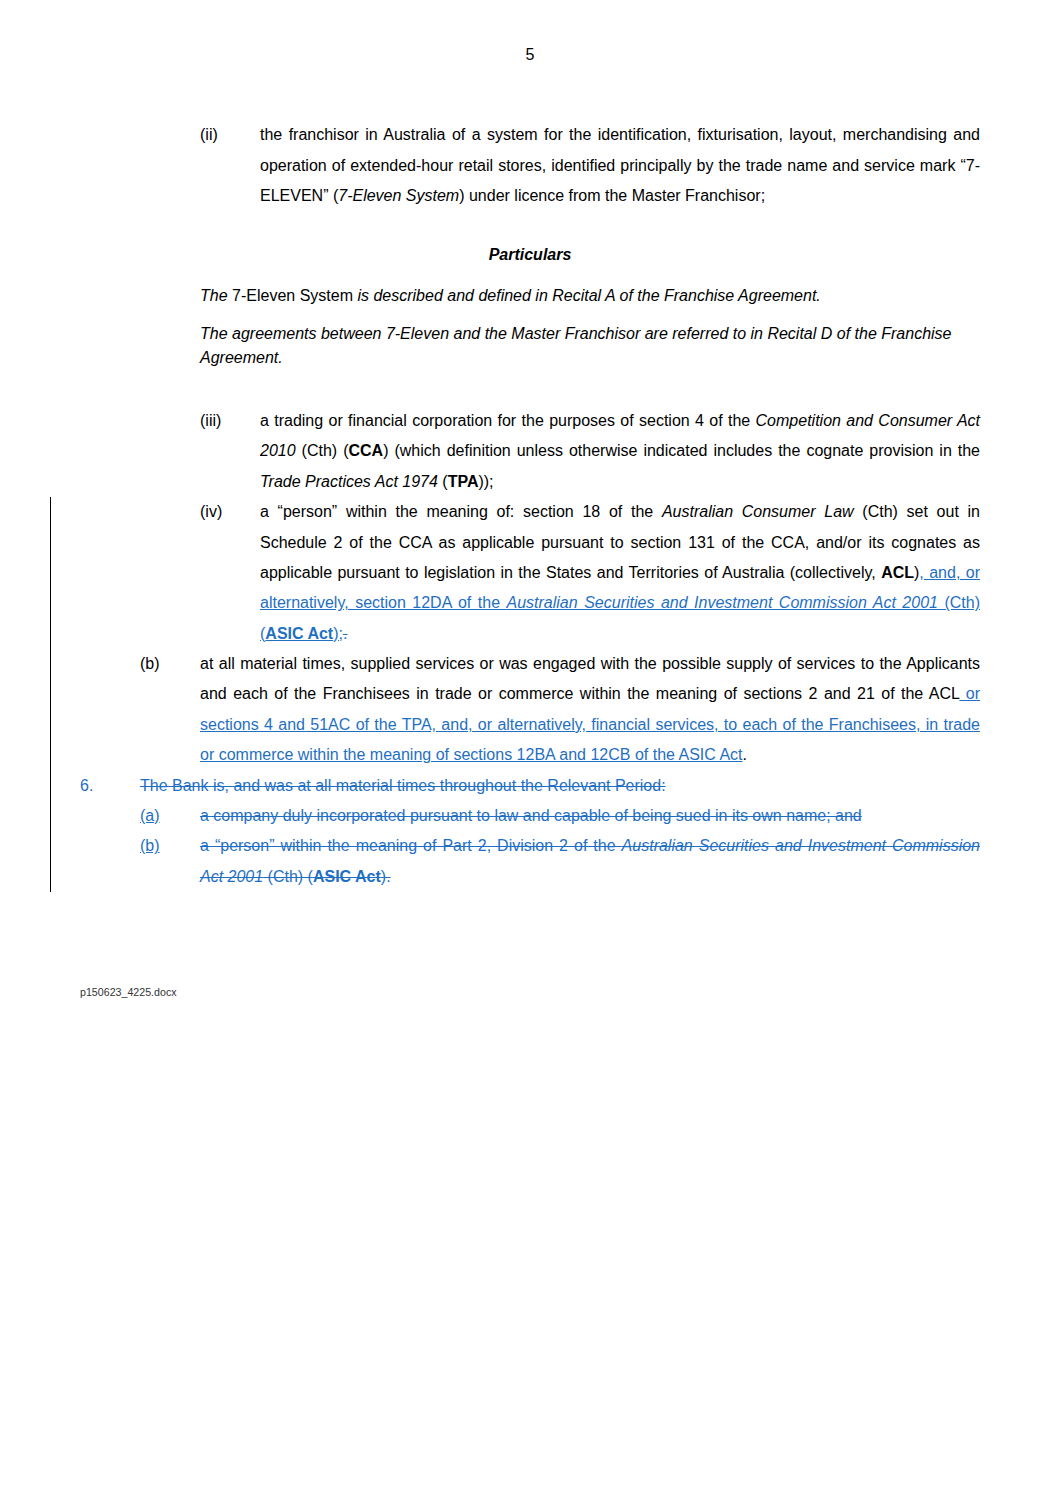5
(ii) the franchisor in Australia of a system for the identification, fixturisation, layout, merchandising and operation of extended-hour retail stores, identified principally by the trade name and service mark “7-ELEVEN” (7-Eleven System) under licence from the Master Franchisor;
Particulars
The 7-Eleven System is described and defined in Recital A of the Franchise Agreement.
The agreements between 7-Eleven and the Master Franchisor are referred to in Recital D of the Franchise Agreement.
(iii) a trading or financial corporation for the purposes of section 4 of the Competition and Consumer Act 2010 (Cth) (CCA) (which definition unless otherwise indicated includes the cognate provision in the Trade Practices Act 1974 (TPA));
(iv) a “person” within the meaning of: section 18 of the Australian Consumer Law (Cth) set out in Schedule 2 of the CCA as applicable pursuant to section 131 of the CCA, and/or its cognates as applicable pursuant to legislation in the States and Territories of Australia (collectively, ACL), and, or alternatively, section 12DA of the Australian Securities and Investment Commission Act 2001 (Cth) (ASIC Act);.
(b) at all material times, supplied services or was engaged with the possible supply of services to the Applicants and each of the Franchisees in trade or commerce within the meaning of sections 2 and 21 of the ACL or sections 4 and 51AC of the TPA, and, or alternatively, financial services, to each of the Franchisees, in trade or commerce within the meaning of sections 12BA and 12CB of the ASIC Act.
6. The Bank is, and was at all material times throughout the Relevant Period:
(a) a company duly incorporated pursuant to law and capable of being sued in its own name; and
(b) a “person” within the meaning of Part 2, Division 2 of the Australian Securities and Investment Commission Act 2001 (Cth) (ASIC Act).
p150623_4225.docx